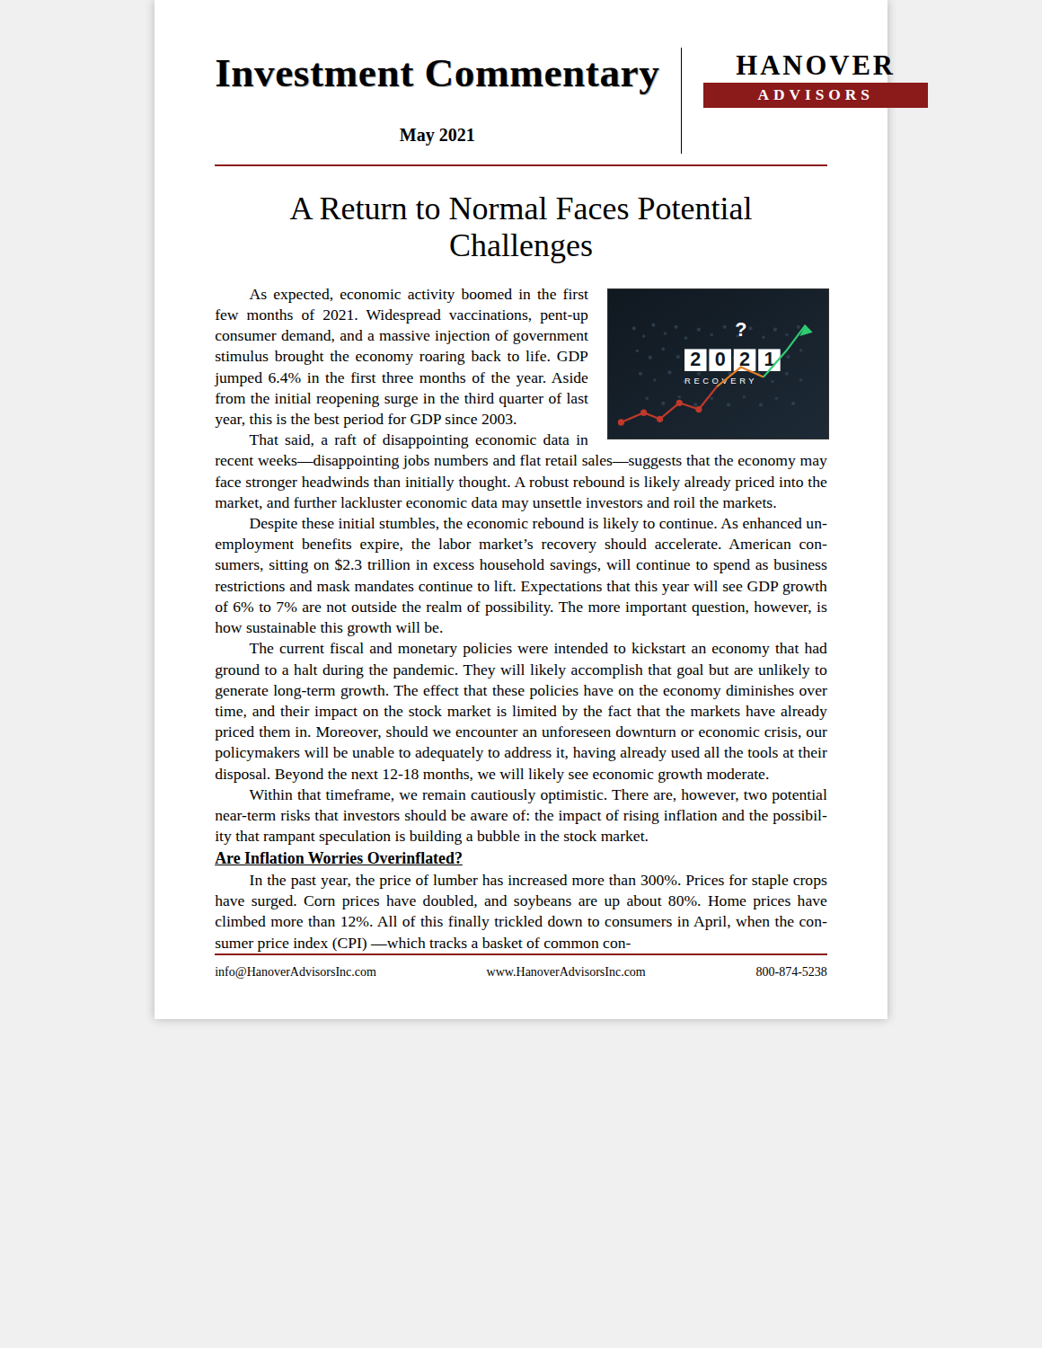Investment Commentary
May 2021
HANOVER
ADVISORS
A Return to Normal Faces Potential Challenges
As expected, economic activity boomed in the first few months of 2021. Widespread vaccinations, pent-up consumer demand, and a massive injection of government stimulus brought the economy roaring back to life. GDP jumped 6.4% in the first three months of the year. Aside from the initial reopening surge in the third quarter of last year, this is the best period for GDP since 2003.
That said, a raft of disappointing economic data in recent weeks—disappointing jobs numbers and flat retail sales—suggests that the economy may face stronger headwinds than initially thought. A robust rebound is likely already priced into the market, and further lackluster economic data may unsettle investors and roil the markets.
Despite these initial stumbles, the economic rebound is likely to continue. As enhanced unemployment benefits expire, the labor market’s recovery should accelerate. American consumers, sitting on $2.3 trillion in excess household savings, will continue to spend as business restrictions and mask mandates continue to lift. Expectations that this year will see GDP growth of 6% to 7% are not outside the realm of possibility. The more important question, however, is how sustainable this growth will be.
The current fiscal and monetary policies were intended to kickstart an economy that had ground to a halt during the pandemic. They will likely accomplish that goal but are unlikely to generate long-term growth. The effect that these policies have on the economy diminishes over time, and their impact on the stock market is limited by the fact that the markets have already priced them in. Moreover, should we encounter an unforeseen downturn or economic crisis, our policymakers will be unable to adequately to address it, having already used all the tools at their disposal. Beyond the next 12-18 months, we will likely see economic growth moderate.
Within that timeframe, we remain cautiously optimistic. There are, however, two potential near-term risks that investors should be aware of: the impact of rising inflation and the possibility that rampant speculation is building a bubble in the stock market.
Are Inflation Worries Overinflated?
In the past year, the price of lumber has increased more than 300%. Prices for staple crops have surged. Corn prices have doubled, and soybeans are up about 80%. Home prices have climbed more than 12%. All of this finally trickled down to consumers in April, when the consumer price index (CPI) —which tracks a basket of common con-
info@HanoverAdvisorsInc.com www.HanoverAdvisorsInc.com 800-874-5238